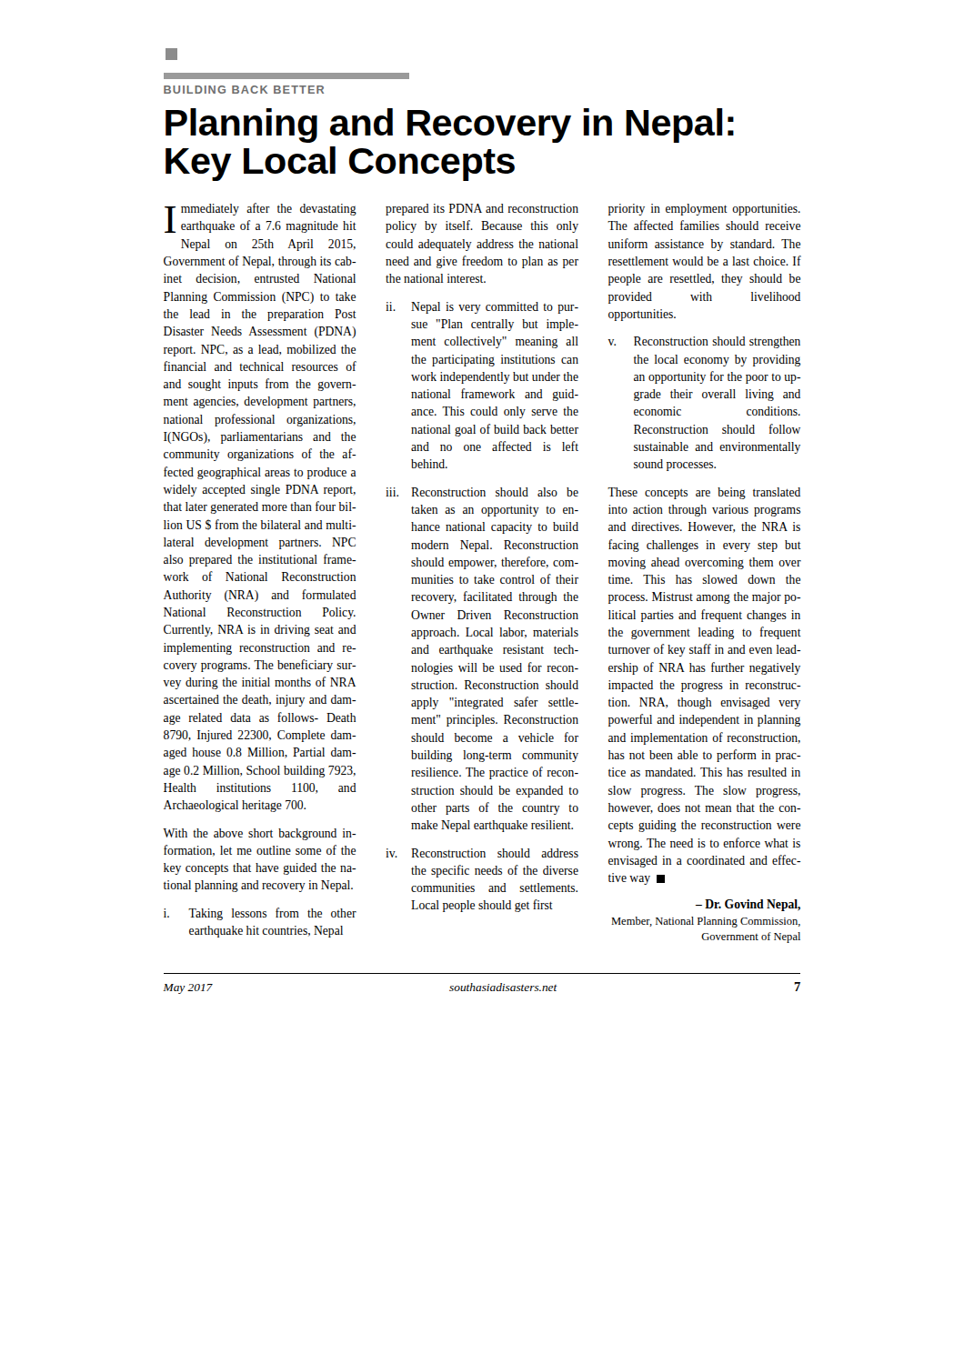BUILDING BACK BETTER
Planning and Recovery in Nepal: Key Local Concepts
Immediately after the devastating earthquake of a 7.6 magnitude hit Nepal on 25th April 2015, Government of Nepal, through its cabinet decision, entrusted National Planning Commission (NPC) to take the lead in the preparation Post Disaster Needs Assessment (PDNA) report. NPC, as a lead, mobilized the financial and technical resources of and sought inputs from the government agencies, development partners, national professional organizations, I(NGOs), parliamentarians and the community organizations of the affected geographical areas to produce a widely accepted single PDNA report, that later generated more than four billion US $ from the bilateral and multilateral development partners. NPC also prepared the institutional framework of National Reconstruction Authority (NRA) and formulated National Reconstruction Policy. Currently, NRA is in driving seat and implementing reconstruction and recovery programs. The beneficiary survey during the initial months of NRA ascertained the death, injury and damage related data as follows- Death 8790, Injured 22300, Complete damaged house 0.8 Million, Partial damage 0.2 Million, School building 7923, Health institutions 1100, and Archaeological heritage 700.
With the above short background information, let me outline some of the key concepts that have guided the national planning and recovery in Nepal.
i.
Taking lessons from the other earthquake hit countries, Nepal
prepared its PDNA and reconstruction policy by itself. Because this only could adequately address the national need and give freedom to plan as per the national interest.
ii.
Nepal is very committed to pursue "Plan centrally but implement collectively" meaning all the participating institutions can work independently but under the national framework and guidance. This could only serve the national goal of build back better and no one affected is left behind.
iii.
Reconstruction should also be taken as an opportunity to enhance national capacity to build modern Nepal. Reconstruction should empower, therefore, communities to take control of their recovery, facilitated through the Owner Driven Reconstruction approach. Local labor, materials and earthquake resistant technologies will be used for reconstruction. Reconstruction should apply "integrated safer settlement" principles. Reconstruction should become a vehicle for building long-term community resilience. The practice of reconstruction should be expanded to other parts of the country to make Nepal earthquake resilient.
iv.
Reconstruction should address the specific needs of the diverse communities and settlements. Local people should get first
priority in employment opportunities. The affected families should receive uniform assistance by standard. The resettlement would be a last choice. If people are resettled, they should be provided with livelihood opportunities.
v.
Reconstruction should strengthen the local economy by providing an opportunity for the poor to upgrade their overall living and economic conditions. Reconstruction should follow sustainable and environmentally sound processes.
These concepts are being translated into action through various programs and directives. However, the NRA is facing challenges in every step but moving ahead overcoming them over time. This has slowed down the process. Mistrust among the major political parties and frequent changes in the government leading to frequent turnover of key staff in and even leadership of NRA has further negatively impacted the progress in reconstruction. NRA, though envisaged very powerful and independent in planning and implementation of reconstruction, has not been able to perform in practice as mandated. This has resulted in slow progress. The slow progress, however, does not mean that the concepts guiding the reconstruction were wrong. The need is to enforce what is envisaged in a coordinated and effective way
– Dr. Govind Nepal,
Member, National Planning Commission, Government of Nepal
May 2017
southasiadisasters.net
7